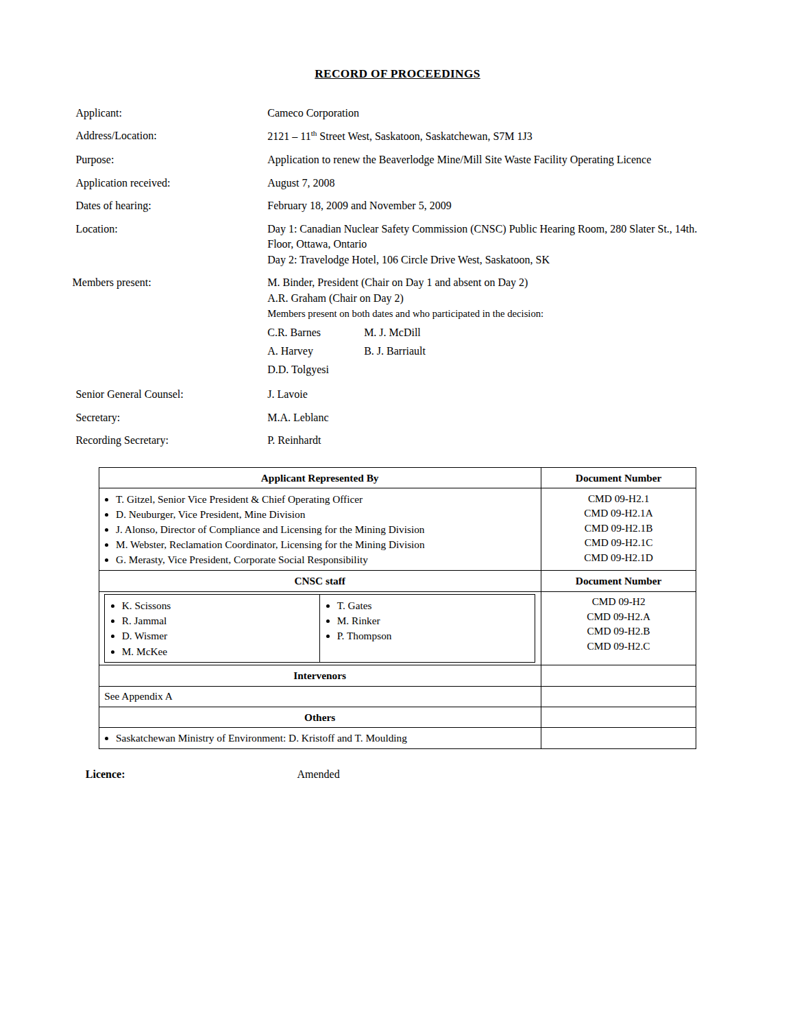RECORD OF PROCEEDINGS
| Applicant: | Cameco Corporation |
| Address/Location: | 2121 – 11 th Street West, Saskatoon, Saskatchewan, S7M 1J3 |
| Purpose: | Application to renew the Beaverlodge Mine/Mill Site Waste Facility Operating Licence |
| Application received: | August 7, 2008 |
| Dates of hearing: | February 18, 2009 and November 5, 2009 |
| Location: | Day 1: Canadian Nuclear Safety Commission (CNSC) Public Hearing Room, 280 Slater St., 14th. Floor, Ottawa, Ontario Day 2: Travelodge Hotel, 106 Circle Drive West, Saskatoon, SK |
| Members present: | M. Binder, President (Chair on Day 1 and absent on Day 2) A.R. Graham (Chair on Day 2) Members present on both dates and who participated in the decision: / C.R. Barnes / M. J. McDill / / A. Harvey / B. J. Barriault / / D.D. Tolgyesi / / |
| Senior General Counsel: | J. Lavoie |
| Secretary: | M.A. Leblanc |
| Recording Secretary: | P. Reinhardt |
| Applicant Represented By | Document Number |
| --- | --- |
| T. Gitzel, Senior Vice President & Chief Operating Officer D. Neuburger, Vice President, Mine Division J. Alonso, Director of Compliance and Licensing for the Mining Division M. Webster, Reclamation Coordinator, Licensing for the Mining Division G. Merasty, Vice President, Corporate Social Responsibility | CMD 09-H2.1 CMD 09-H2.1A CMD 09-H2.1B CMD 09-H2.1C CMD 09-H2.1D |
| CNSC staff | Document Number |
| / K. Scissons R. Jammal D. Wismer M. McKee / T. Gates M. Rinker P. Thompson / | CMD 09-H2 CMD 09-H2.A CMD 09-H2.B CMD 09-H2.C |
| Intervenors | |
| See Appendix A | |
| Others | |
| Saskatchewan Ministry of Environment: D. Kristoff and T. Moulding | |
Licence:
Amended